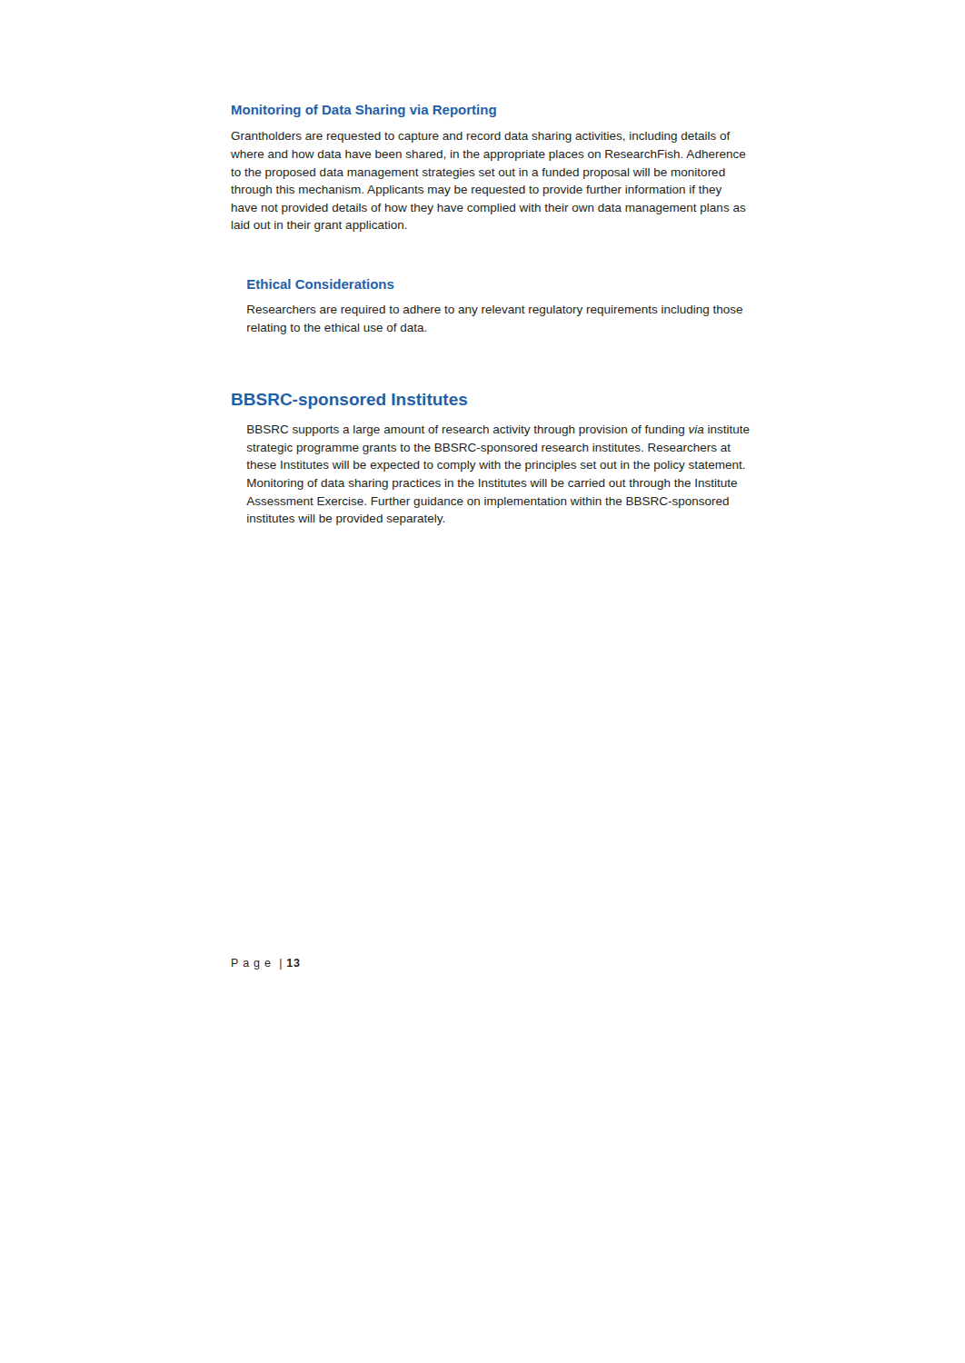Monitoring of Data Sharing via Reporting
Grantholders are requested to capture and record data sharing activities, including details of where and how data have been shared, in the appropriate places on ResearchFish. Adherence to the proposed data management strategies set out in a funded proposal will be monitored through this mechanism. Applicants may be requested to provide further information if they have not provided details of how they have complied with their own data management plans as laid out in their grant application.
Ethical Considerations
Researchers are required to adhere to any relevant regulatory requirements including those relating to the ethical use of data.
BBSRC-sponsored Institutes
BBSRC supports a large amount of research activity through provision of funding via institute strategic programme grants to the BBSRC-sponsored research institutes. Researchers at these Institutes will be expected to comply with the principles set out in the policy statement. Monitoring of data sharing practices in the Institutes will be carried out through the Institute Assessment Exercise. Further guidance on implementation within the BBSRC-sponsored institutes will be provided separately.
P a g e | 13